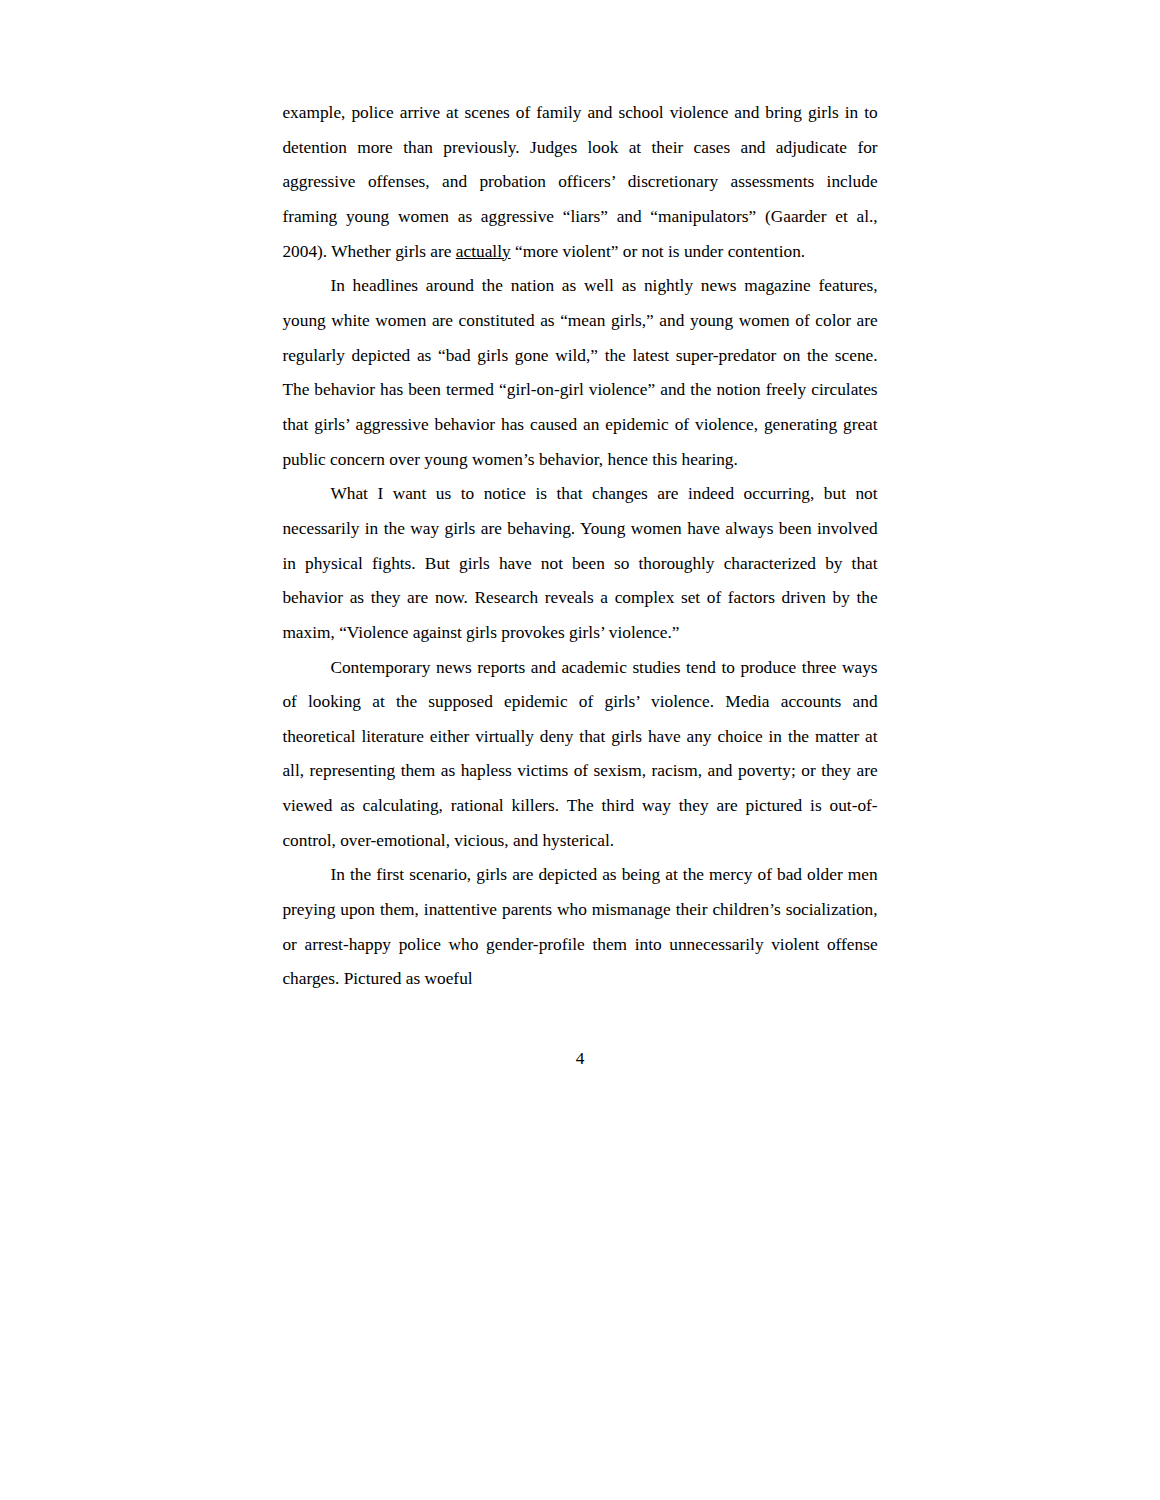example, police arrive at scenes of family and school violence and bring girls in to detention more than previously. Judges look at their cases and adjudicate for aggressive offenses, and probation officers’ discretionary assessments include framing young women as aggressive “liars” and “manipulators” (Gaarder et al., 2004). Whether girls are actually “more violent” or not is under contention.
In headlines around the nation as well as nightly news magazine features, young white women are constituted as “mean girls,” and young women of color are regularly depicted as “bad girls gone wild,” the latest super-predator on the scene. The behavior has been termed “girl-on-girl violence” and the notion freely circulates that girls’ aggressive behavior has caused an epidemic of violence, generating great public concern over young women’s behavior, hence this hearing.
What I want us to notice is that changes are indeed occurring, but not necessarily in the way girls are behaving. Young women have always been involved in physical fights. But girls have not been so thoroughly characterized by that behavior as they are now. Research reveals a complex set of factors driven by the maxim, “Violence against girls provokes girls’ violence.”
Contemporary news reports and academic studies tend to produce three ways of looking at the supposed epidemic of girls’ violence. Media accounts and theoretical literature either virtually deny that girls have any choice in the matter at all, representing them as hapless victims of sexism, racism, and poverty; or they are viewed as calculating, rational killers. The third way they are pictured is out-of-control, over-emotional, vicious, and hysterical.
In the first scenario, girls are depicted as being at the mercy of bad older men preying upon them, inattentive parents who mismanage their children’s socialization, or arrest-happy police who gender-profile them into unnecessarily violent offense charges. Pictured as woeful
4